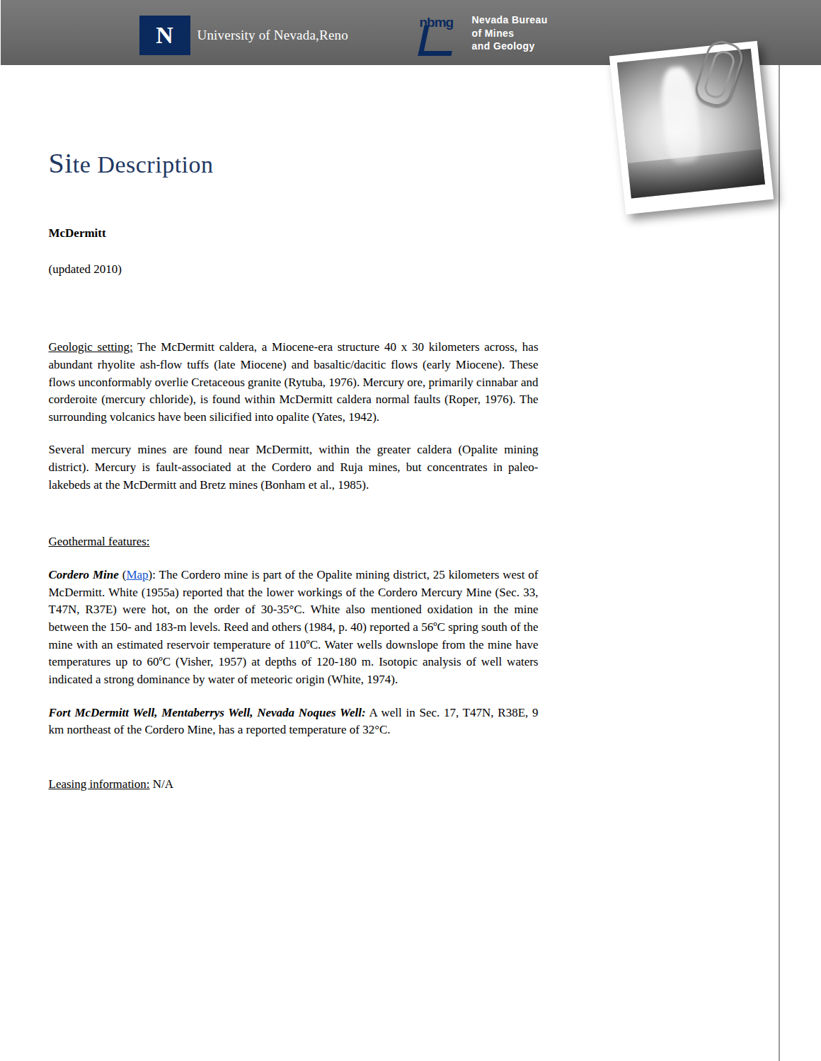N
University of Nevada,Reno
nbmg
Nevada Bureau
of Mines
and Geology
Site Description
McDermitt
(updated 2010)
Geologic setting: The McDermitt caldera, a Miocene-era structure 40 x 30 kilometers across, has abundant rhyolite ash-flow tuffs (late Miocene) and basaltic/dacitic flows (early Miocene). These flows unconformably overlie Cretaceous granite (Rytuba, 1976). Mercury ore, primarily cinnabar and corderoite (mercury chloride), is found within McDermitt caldera normal faults (Roper, 1976). The surrounding volcanics have been silicified into opalite (Yates, 1942).
Several mercury mines are found near McDermitt, within the greater caldera (Opalite mining district). Mercury is fault-associated at the Cordero and Ruja mines, but concentrates in paleo-lakebeds at the McDermitt and Bretz mines (Bonham et al., 1985).
Geothermal features:
Cordero Mine (Map): The Cordero mine is part of the Opalite mining district, 25 kilometers west of McDermitt. White (1955a) reported that the lower workings of the Cordero Mercury Mine (Sec. 33, T47N, R37E) were hot, on the order of 30-35°C. White also mentioned oxidation in the mine between the 150- and 183-m levels. Reed and others (1984, p. 40) reported a 56ºC spring south of the mine with an estimated reservoir temperature of 110ºC. Water wells downslope from the mine have temperatures up to 60ºC (Visher, 1957) at depths of 120-180 m. Isotopic analysis of well waters indicated a strong dominance by water of meteoric origin (White, 1974).
Fort McDermitt Well, Mentaberrys Well, Nevada Noques Well: A well in Sec. 17, T47N, R38E, 9 km northeast of the Cordero Mine, has a reported temperature of 32°C.
Leasing information: N/A